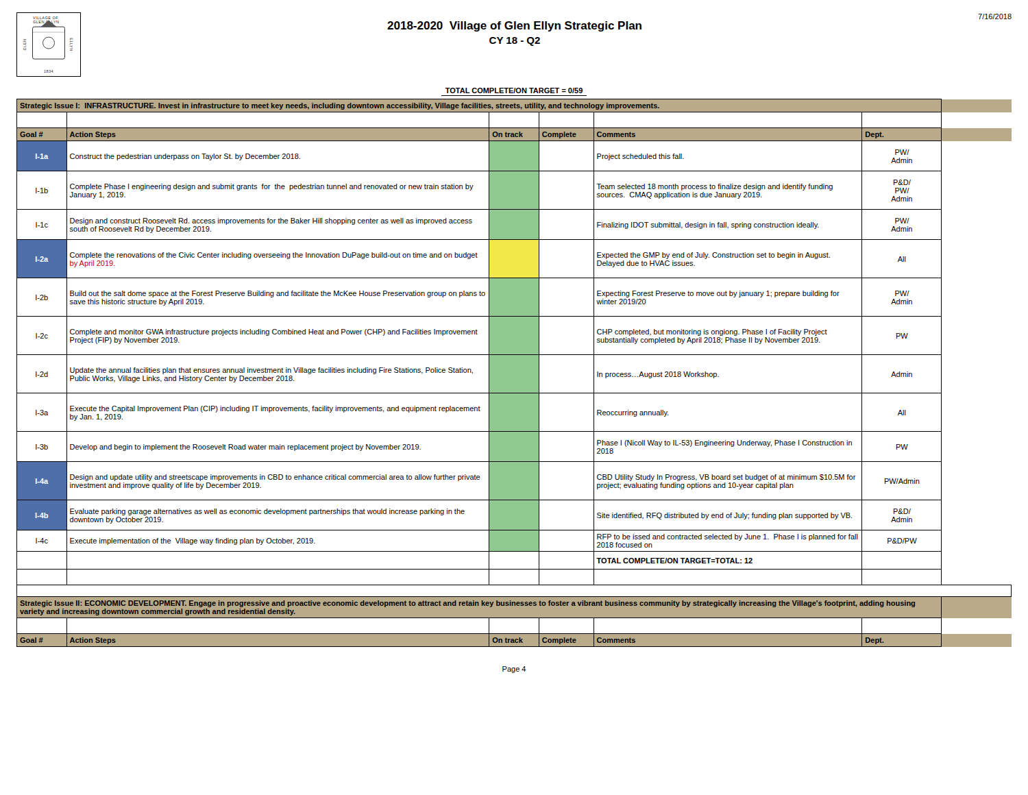7/16/2018
VILLAGE OF GLEN ELLYN 1834 GLEN ELLYN
2018-2020 Village of Glen Ellyn Strategic Plan
CY 18 - Q2
TOTAL COMPLETE/ON TARGET = 0/59
| Strategic Issue I: INFRASTRUCTURE. Invest in infrastructure to meet key needs, including downtown accessibility, Village facilities, streets, utility, and technology improvements. | |
| Goal # | Action Steps | On track | Complete | Comments | Dept. | |
| I-1a | Construct the pedestrian underpass on Taylor St. by December 2018. | | | Project scheduled this fall. | PW/ Admin | |
| I-1b | Complete Phase I engineering design and submit grants for the pedestrian tunnel and renovated or new train station by January 1, 2019. | | | Team selected 18 month process to finalize design and identify funding sources. CMAQ application is due January 2019. | P&D/ PW/ Admin | |
| I-1c | Design and construct Roosevelt Rd. access improvements for the Baker Hill shopping center as well as improved access south of Roosevelt Rd by December 2019. | | | Finalizing IDOT submittal, design in fall, spring construction ideally. | PW/ Admin | |
| I-2a | Complete the renovations of the Civic Center including overseeing the Innovation DuPage build-out on time and on budget by April 2019. | | | Expected the GMP by end of July. Construction set to begin in August. Delayed due to HVAC issues. | All | |
| I-2b | Build out the salt dome space at the Forest Preserve Building and facilitate the McKee House Preservation group on plans to save this historic structure by April 2019. | | | Expecting Forest Preserve to move out by january 1; prepare building for winter 2019/20 | PW/ Admin | |
| I-2c | Complete and monitor GWA infrastructure projects including Combined Heat and Power (CHP) and Facilities Improvement Project (FIP) by November 2019. | | | CHP completed, but monitoring is ongiong. Phase I of Facility Project substantially completed by April 2018; Phase II by November 2019. | PW | |
| I-2d | Update the annual facilities plan that ensures annual investment in Village facilities including Fire Stations, Police Station, Public Works, Village Links, and History Center by December 2018. | | | In process…August 2018 Workshop. | Admin | |
| I-3a | Execute the Capital Improvement Plan (CIP) including IT improvements, facility improvements, and equipment replacement by Jan. 1, 2019. | | | Reoccurring annually. | All | |
| I-3b | Develop and begin to implement the Roosevelt Road water main replacement project by November 2019. | | | Phase I (Nicoll Way to IL-53) Engineering Underway, Phase I Construction in 2018 | PW | |
| I-4a | Design and update utility and streetscape improvements in CBD to enhance critical commercial area to allow further private investment and improve quality of life by December 2019. | | | CBD Utility Study In Progress, VB board set budget of at minimum $10.5M for project; evaluating funding options and 10-year capital plan | PW/Admin | |
| I-4b | Evaluate parking garage alternatives as well as economic development partnerships that would increase parking in the downtown by October 2019. | | | Site identified, RFQ distributed by end of July; funding plan supported by VB. | P&D/ Admin | |
| I-4c | Execute implementation of the Village way finding plan by October, 2019. | | | RFP to be issed and contracted selected by June 1. Phase I is planned for fall 2018 focused on | P&D/PW | |
| | | | | TOTAL COMPLETE/ON TARGET=TOTAL: 12 | | |
| Strategic Issue II: ECONOMIC DEVELOPMENT. Engage in progressive and proactive economic development to attract and retain key businesses to foster a vibrant business community by strategically increasing the Village's footprint, adding housing variety and increasing downtown commercial growth and residential density. | |
| Goal # | Action Steps | On track | Complete | Comments | Dept. | |
Page 4